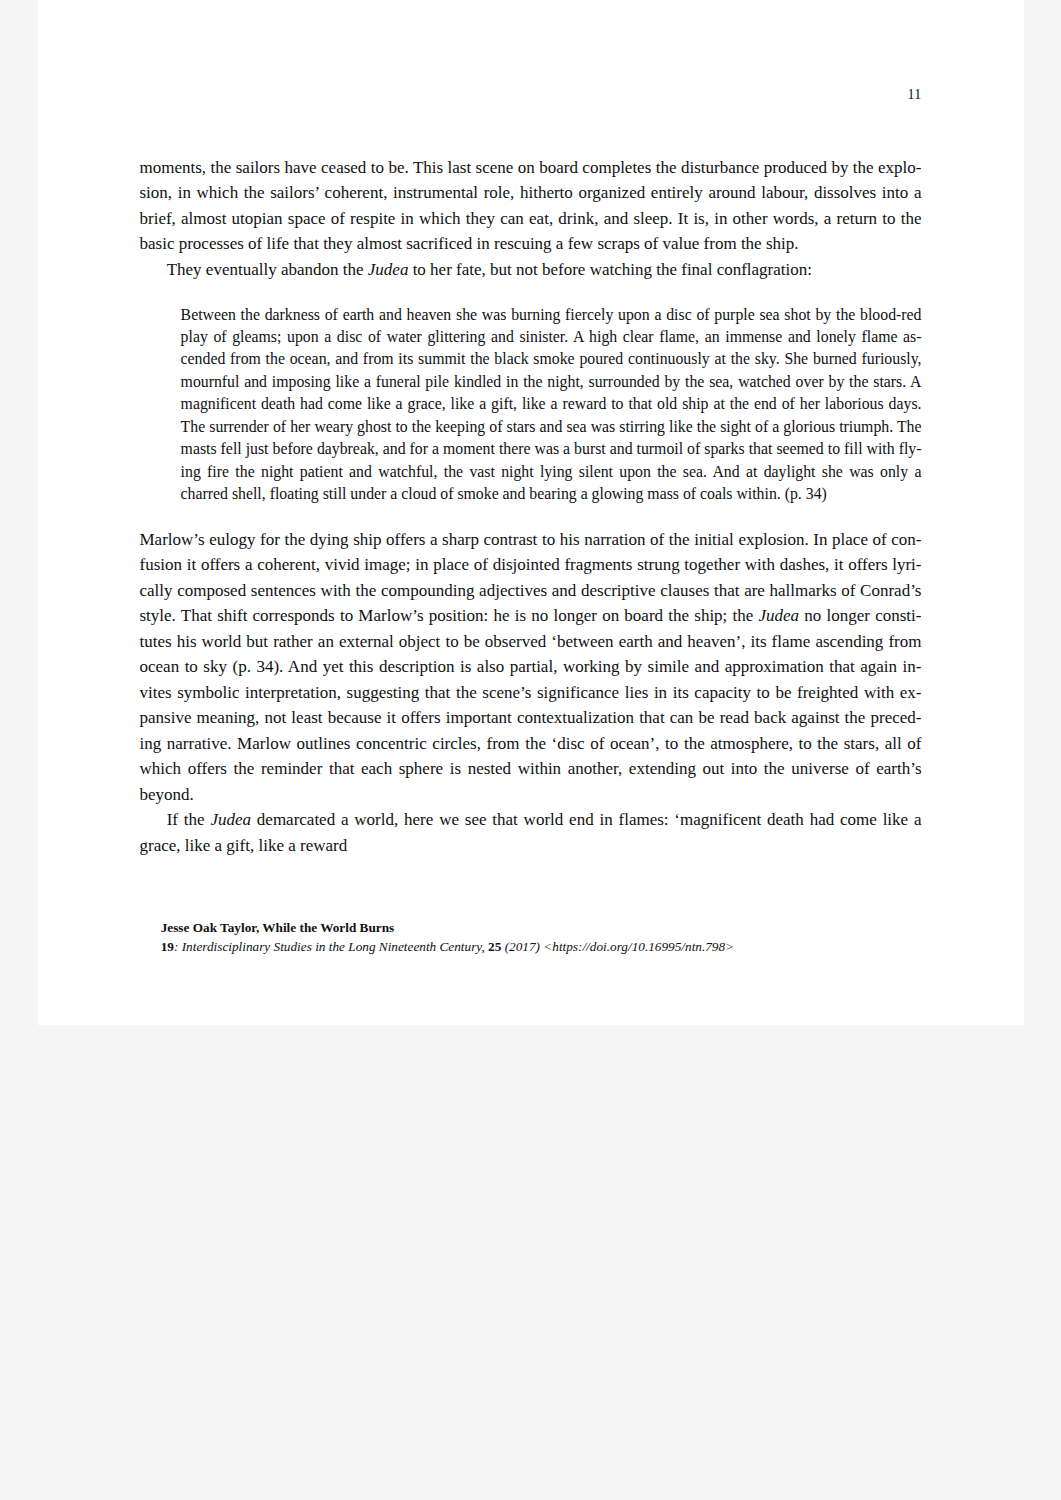11
moments, the sailors have ceased to be. This last scene on board completes the disturbance produced by the explosion, in which the sailors’ coherent, instrumental role, hitherto organized entirely around labour, dissolves into a brief, almost utopian space of respite in which they can eat, drink, and sleep. It is, in other words, a return to the basic processes of life that they almost sacrificed in rescuing a few scraps of value from the ship.
They eventually abandon the Judea to her fate, but not before watching the final conflagration:
Between the darkness of earth and heaven she was burning fiercely upon a disc of purple sea shot by the blood-red play of gleams; upon a disc of water glittering and sinister. A high clear flame, an immense and lonely flame ascended from the ocean, and from its summit the black smoke poured continuously at the sky. She burned furiously, mournful and imposing like a funeral pile kindled in the night, surrounded by the sea, watched over by the stars. A magnificent death had come like a grace, like a gift, like a reward to that old ship at the end of her laborious days. The surrender of her weary ghost to the keeping of stars and sea was stirring like the sight of a glorious triumph. The masts fell just before daybreak, and for a moment there was a burst and turmoil of sparks that seemed to fill with flying fire the night patient and watchful, the vast night lying silent upon the sea. And at daylight she was only a charred shell, floating still under a cloud of smoke and bearing a glowing mass of coals within. (p. 34)
Marlow’s eulogy for the dying ship offers a sharp contrast to his narration of the initial explosion. In place of confusion it offers a coherent, vivid image; in place of disjointed fragments strung together with dashes, it offers lyrically composed sentences with the compounding adjectives and descriptive clauses that are hallmarks of Conrad’s style. That shift corresponds to Marlow’s position: he is no longer on board the ship; the Judea no longer constitutes his world but rather an external object to be observed ‘between earth and heaven’, its flame ascending from ocean to sky (p. 34). And yet this description is also partial, working by simile and approximation that again invites symbolic interpretation, suggesting that the scene’s significance lies in its capacity to be freighted with expansive meaning, not least because it offers important contextualization that can be read back against the preceding narrative. Marlow outlines concentric circles, from the ‘disc of ocean’, to the atmosphere, to the stars, all of which offers the reminder that each sphere is nested within another, extending out into the universe of earth’s beyond.
If the Judea demarcated a world, here we see that world end in flames: ‘magnificent death had come like a grace, like a gift, like a reward
Jesse Oak Taylor, While the World Burns
19: Interdisciplinary Studies in the Long Nineteenth Century, 25 (2017) <https://doi.org/10.16995/ntn.798>